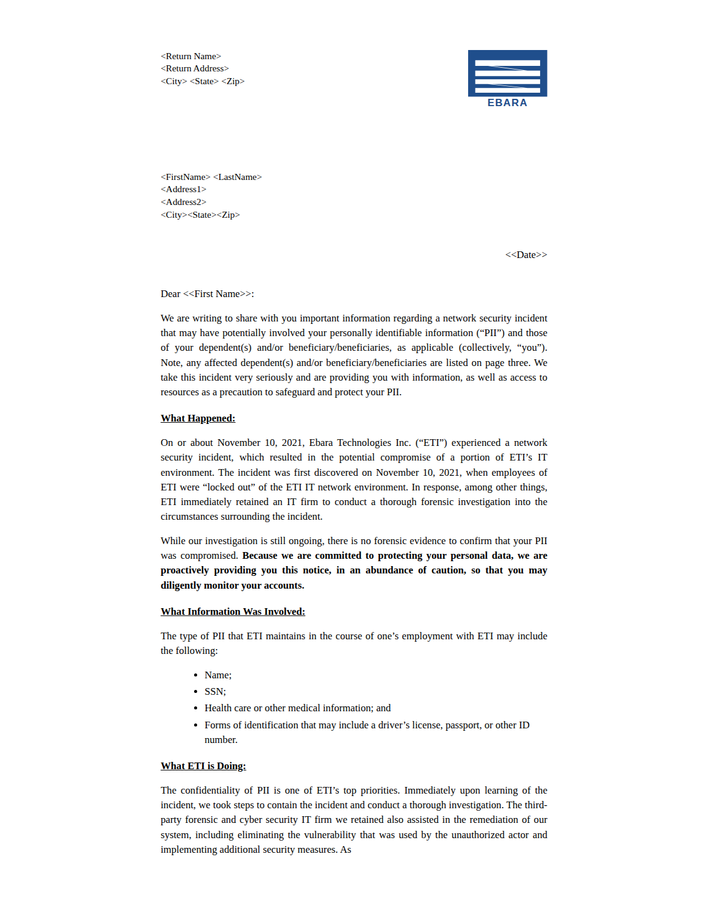<Return Name>
<Return Address>
<City> <State> <Zip>
EBARA
<FirstName> <LastName>
<Address1>
<Address2>
<City><State><Zip>
<<Date>>
Dear <<First Name>>:
We are writing to share with you important information regarding a network security incident that may have potentially involved your personally identifiable information (“PII”) and those of your dependent(s) and/or beneficiary/beneficiaries, as applicable (collectively, “you”). Note, any affected dependent(s) and/or beneficiary/beneficiaries are listed on page three. We take this incident very seriously and are providing you with information, as well as access to resources as a precaution to safeguard and protect your PII.
What Happened:
On or about November 10, 2021, Ebara Technologies Inc. (“ETI”) experienced a network security incident, which resulted in the potential compromise of a portion of ETI’s IT environment. The incident was first discovered on November 10, 2021, when employees of ETI were “locked out” of the ETI IT network environment. In response, among other things, ETI immediately retained an IT firm to conduct a thorough forensic investigation into the circumstances surrounding the incident.
While our investigation is still ongoing, there is no forensic evidence to confirm that your PII was compromised. Because we are committed to protecting your personal data, we are proactively providing you this notice, in an abundance of caution, so that you may diligently monitor your accounts.
What Information Was Involved:
The type of PII that ETI maintains in the course of one’s employment with ETI may include the following:
Name;
SSN;
Health care or other medical information; and
Forms of identification that may include a driver’s license, passport, or other ID number.
What ETI is Doing:
The confidentiality of PII is one of ETI’s top priorities. Immediately upon learning of the incident, we took steps to contain the incident and conduct a thorough investigation. The third-party forensic and cyber security IT firm we retained also assisted in the remediation of our system, including eliminating the vulnerability that was used by the unauthorized actor and implementing additional security measures. As